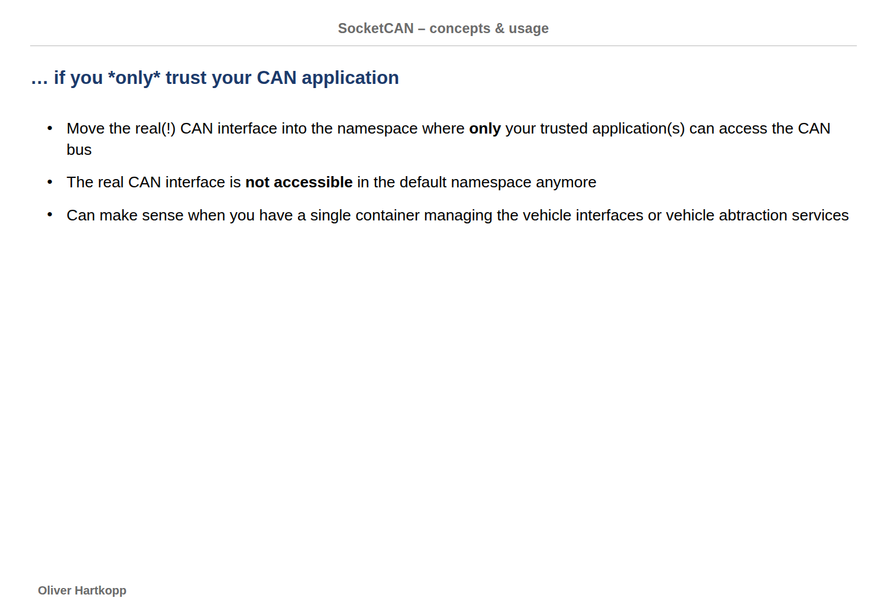SocketCAN – concepts & usage
… if you *only* trust your CAN application
Move the real(!) CAN interface into the namespace where only your trusted application(s) can access the CAN bus
The real CAN interface is not accessible in the default namespace anymore
Can make sense when you have a single container managing the vehicle interfaces or vehicle abtraction services
Oliver Hartkopp